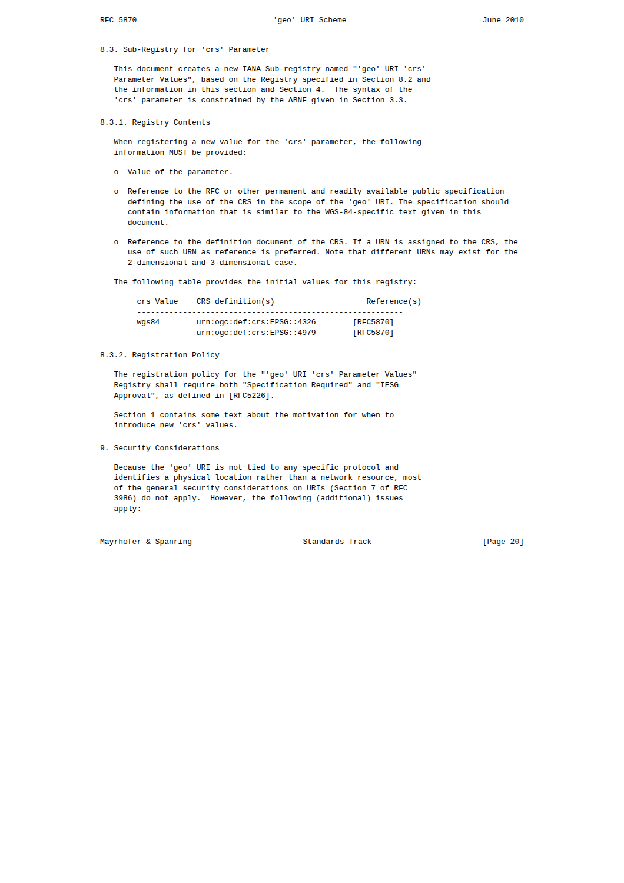RFC 5870 'geo' URI Scheme June 2010
8.3. Sub-Registry for 'crs' Parameter
This document creates a new IANA Sub-registry named "'geo' URI 'crs' Parameter Values", based on the Registry specified in Section 8.2 and the information in this section and Section 4. The syntax of the 'crs' parameter is constrained by the ABNF given in Section 3.3.
8.3.1. Registry Contents
When registering a new value for the 'crs' parameter, the following information MUST be provided:
Value of the parameter.
Reference to the RFC or other permanent and readily available public specification defining the use of the CRS in the scope of the 'geo' URI. The specification should contain information that is similar to the WGS-84-specific text given in this document.
Reference to the definition document of the CRS. If a URN is assigned to the CRS, the use of such URN as reference is preferred. Note that different URNs may exist for the 2-dimensional and 3-dimensional case.
The following table provides the initial values for this registry:
     crs Value    CRS definition(s)                    Reference(s)
     ----------------------------------------------------------
     wgs84        urn:ogc:def:crs:EPSG::4326        [RFC5870]
                  urn:ogc:def:crs:EPSG::4979        [RFC5870]
8.3.2. Registration Policy
The registration policy for the "'geo' URI 'crs' Parameter Values" Registry shall require both "Specification Required" and "IESG Approval", as defined in [RFC5226].
Section 1 contains some text about the motivation for when to introduce new 'crs' values.
9. Security Considerations
Because the 'geo' URI is not tied to any specific protocol and identifies a physical location rather than a network resource, most of the general security considerations on URIs (Section 7 of RFC 3986) do not apply. However, the following (additional) issues apply:
Mayrhofer & Spanring Standards Track [Page 20]